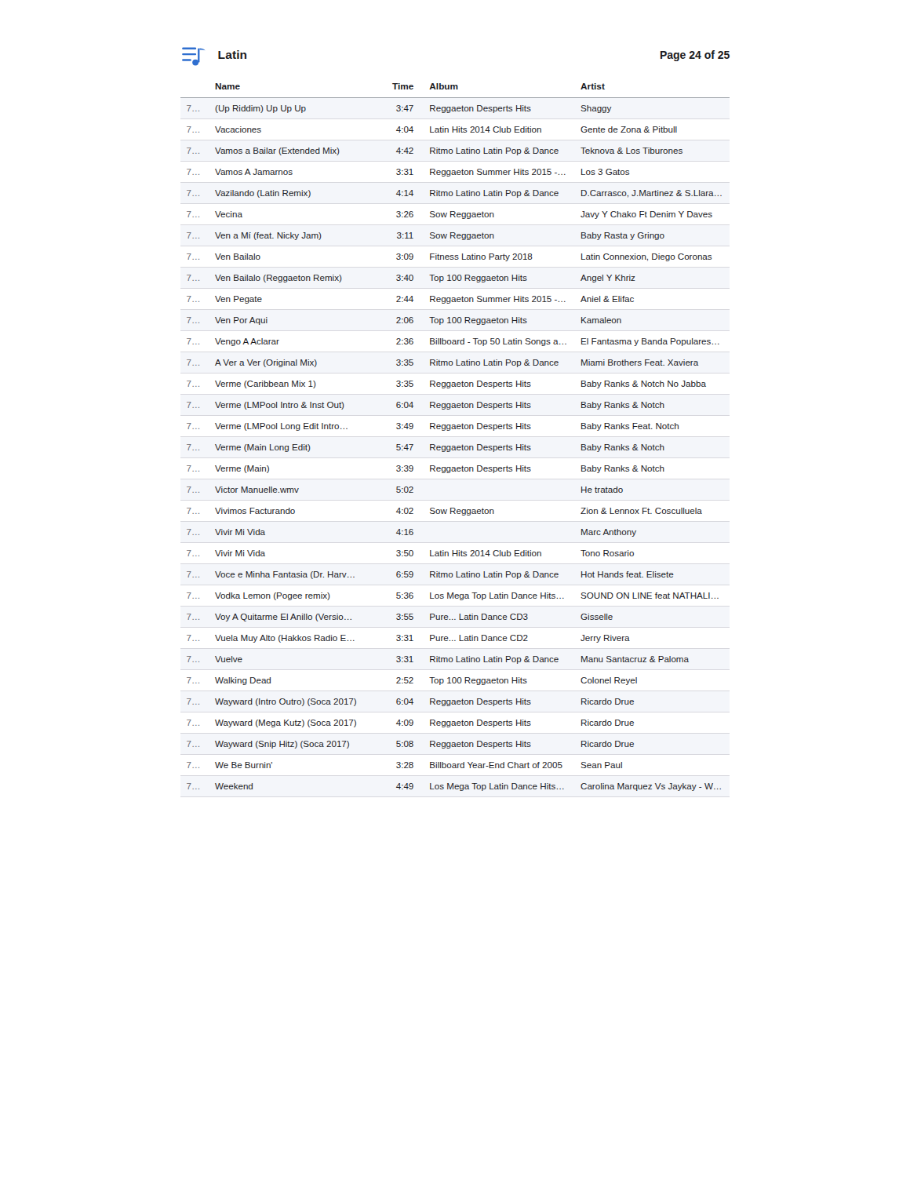Latin
Page 24 of 25
| | Name | Time | Album | Artist |
| --- | --- | --- | --- | --- |
| 757 | (Up Riddim) Up Up Up | 3:47 | Reggaeton Desperts Hits | Shaggy |
| 758 | Vacaciones | 4:04 | Latin Hits 2014 Club Edition | Gente de Zona & Pitbull |
| 759 | Vamos a Bailar (Extended Mix) | 4:42 | Ritmo Latino Latin Pop & Dance | Teknova & Los Tiburones |
| 760 | Vamos A Jamarnos | 3:31 | Reggaeton Summer Hits 2015 -… | Los 3 Gatos |
| 761 | Vazilando (Latin Remix) | 4:14 | Ritmo Latino Latin Pop & Dance | D.Carrasco, J.Martinez & S.Llara… |
| 762 | Vecina | 3:26 | Sow Reggaeton | Javy Y Chako Ft Denim Y Daves |
| 763 | Ven a Mí (feat. Nicky Jam) | 3:11 | Sow Reggaeton | Baby Rasta y Gringo |
| 764 | Ven Bailalo | 3:09 | Fitness Latino Party 2018 | Latin Connexion, Diego Coronas |
| 765 | Ven Bailalo (Reggaeton Remix) | 3:40 | Top 100 Reggaeton Hits | Angel Y Khriz |
| 766 | Ven Pegate | 2:44 | Reggaeton Summer Hits 2015 -… | Aniel & Elifac |
| 767 | Ven Por Aqui | 2:06 | Top 100 Reggaeton Hits | Kamaleon |
| 768 | Vengo A Aclarar | 2:36 | Billboard - Top 50 Latin Songs a… | El Fantasma y Banda Populares… |
| 769 | A Ver a Ver (Original Mix) | 3:35 | Ritmo Latino Latin Pop & Dance | Miami Brothers Feat. Xaviera |
| 770 | Verme (Caribbean Mix 1) | 3:35 | Reggaeton Desperts Hits | Baby Ranks & Notch No Jabba |
| 771 | Verme (LMPool Intro & Inst Out) | 6:04 | Reggaeton Desperts Hits | Baby Ranks & Notch |
| 772 | Verme (LMPool Long Edit Intro… | 3:49 | Reggaeton Desperts Hits | Baby Ranks Feat. Notch |
| 773 | Verme (Main Long Edit) | 5:47 | Reggaeton Desperts Hits | Baby Ranks & Notch |
| 774 | Verme (Main) | 3:39 | Reggaeton Desperts Hits | Baby Ranks & Notch |
| 775 | Victor Manuelle.wmv | 5:02 | | He tratado |
| 776 | Vivimos Facturando | 4:02 | Sow Reggaeton | Zion & Lennox Ft. Cosculluela |
| 777 | Vivir Mi Vida | 4:16 | | Marc Anthony |
| 778 | Vivir Mi Vida | 3:50 | Latin Hits 2014 Club Edition | Tono Rosario |
| 779 | Voce e Minha Fantasia (Dr. Harv… | 6:59 | Ritmo Latino Latin Pop & Dance | Hot Hands feat. Elisete |
| 780 | Vodka Lemon (Pogee remix) | 5:36 | Los Mega Top Latin Dance Hits… | SOUND ON LINE feat NATHALI… |
| 781 | Voy A Quitarme El Anillo (Versio… | 3:55 | Pure... Latin Dance CD3 | Gisselle |
| 782 | Vuela Muy Alto (Hakkos Radio E… | 3:31 | Pure... Latin Dance CD2 | Jerry Rivera |
| 783 | Vuelve | 3:31 | Ritmo Latino Latin Pop & Dance | Manu Santacruz & Paloma |
| 784 | Walking Dead | 2:52 | Top 100 Reggaeton Hits | Colonel Reyel |
| 785 | Wayward (Intro Outro) (Soca 2017) | 6:04 | Reggaeton Desperts Hits | Ricardo Drue |
| 786 | Wayward (Mega Kutz) (Soca 2017) | 4:09 | Reggaeton Desperts Hits | Ricardo Drue |
| 787 | Wayward (Snip Hitz) (Soca 2017) | 5:08 | Reggaeton Desperts Hits | Ricardo Drue |
| 788 | We Be Burnin' | 3:28 | Billboard Year-End Chart of 2005 | Sean Paul |
| 789 | Weekend | 4:49 | Los Mega Top Latin Dance Hits… | Carolina Marquez Vs Jaykay - W… |